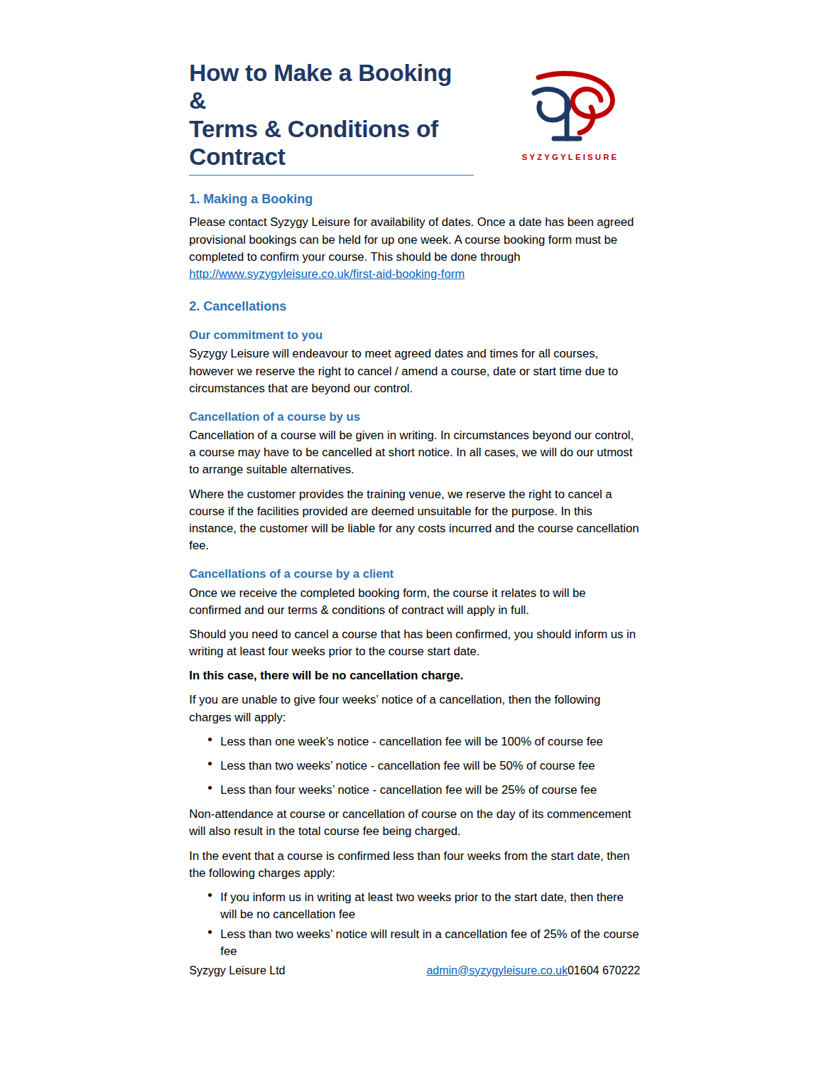How to Make a Booking &
Terms & Conditions of Contract
SYZYGYLEISURE
1. Making a Booking
Please contact Syzygy Leisure for availability of dates. Once a date has been agreed provisional bookings can be held for up one week. A course booking form must be completed to confirm your course. This should be done through http://www.syzygyleisure.co.uk/first-aid-booking-form
2. Cancellations
Our commitment to you
Syzygy Leisure will endeavour to meet agreed dates and times for all courses, however we reserve the right to cancel / amend a course, date or start time due to circumstances that are beyond our control.
Cancellation of a course by us
Cancellation of a course will be given in writing. In circumstances beyond our control, a course may have to be cancelled at short notice. In all cases, we will do our utmost to arrange suitable alternatives.
Where the customer provides the training venue, we reserve the right to cancel a course if the facilities provided are deemed unsuitable for the purpose. In this instance, the customer will be liable for any costs incurred and the course cancellation fee.
Cancellations of a course by a client
Once we receive the completed booking form, the course it relates to will be confirmed and our terms & conditions of contract will apply in full.
Should you need to cancel a course that has been confirmed, you should inform us in writing at least four weeks prior to the course start date.
In this case, there will be no cancellation charge.
If you are unable to give four weeks’ notice of a cancellation, then the following charges will apply:
Less than one week’s notice - cancellation fee will be 100% of course fee
Less than two weeks’ notice - cancellation fee will be 50% of course fee
Less than four weeks’ notice - cancellation fee will be 25% of course fee
Non-attendance at course or cancellation of course on the day of its commencement will also result in the total course fee being charged.
In the event that a course is confirmed less than four weeks from the start date, then the following charges apply:
If you inform us in writing at least two weeks prior to the start date, then there will be no cancellation fee
Less than two weeks’ notice will result in a cancellation fee of 25% of the course fee
Syzygy Leisure Ltd
admin@syzygyleisure.co.uk
01604 670222